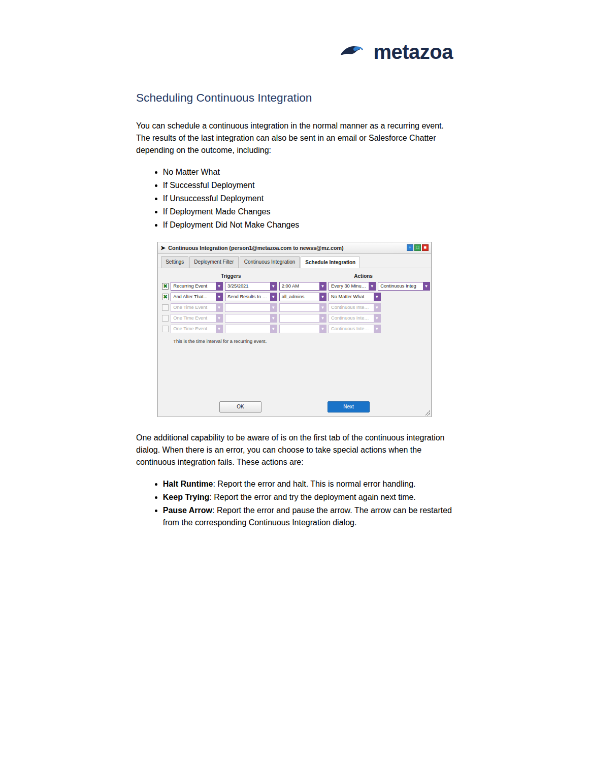metazoa
Scheduling Continuous Integration
You can schedule a continuous integration in the normal manner as a recurring event. The results of the last integration can also be sent in an email or Salesforce Chatter depending on the outcome, including:
No Matter What
If Successful Deployment
If Unsuccessful Deployment
If Deployment Made Changes
If Deployment Did Not Make Changes
➤ Continuous Integration (person1@metazoa.com to newss@mz.com)
+ □ ■
Settings
Deployment Filter
Continuous Integration
Schedule Integration
Triggers
Actions
✖ Recurring Event▼ 3/25/2021▼ 2:00 AM▼ Every 30 Minutes▼ Continuous Integ▼
✖ And After That...▼ Send Results In Email▼ all_admins▼ No Matter What▼
One Time Event▼ ▼ ▼ Continuous Integration▼
One Time Event▼ ▼ ▼ Continuous Integration▼
One Time Event▼ ▼ ▼ Continuous Integration▼
This is the time interval for a recurring event.
OK
Next
One additional capability to be aware of is on the first tab of the continuous integration dialog. When there is an error, you can choose to take special actions when the continuous integration fails. These actions are:
Halt Runtime: Report the error and halt. This is normal error handling.
Keep Trying: Report the error and try the deployment again next time.
Pause Arrow: Report the error and pause the arrow. The arrow can be restarted from the corresponding Continuous Integration dialog.